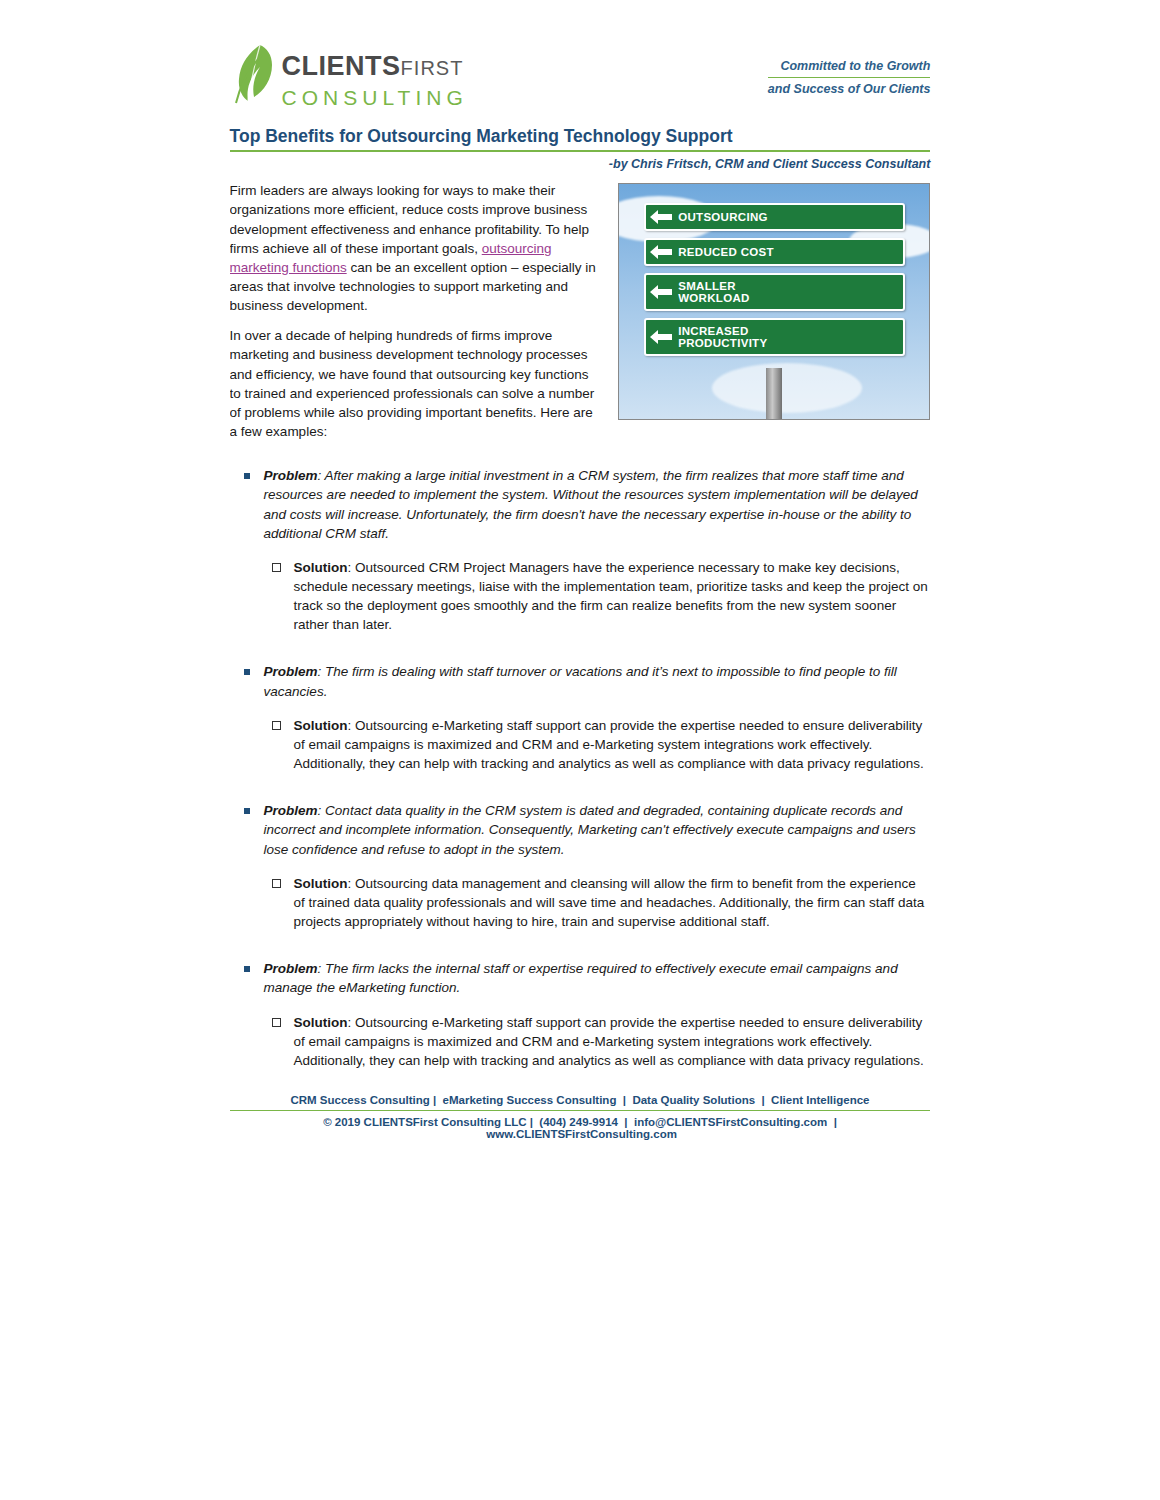CLIENTS FIRST
CONSULTING
Committed to the Growth
and Success of Our Clients
Top Benefits for Outsourcing Marketing Technology Support
-by Chris Fritsch, CRM and Client Success Consultant
Outsourcing
Reduced Cost
Smaller
Workload
Increased
Productivity
Firm leaders are always looking for ways to make their organizations more efficient, reduce costs improve business development effectiveness and enhance profitability. To help firms achieve all of these important goals, outsourcing marketing functions can be an excellent option – especially in areas that involve technologies to support marketing and business development.
In over a decade of helping hundreds of firms improve marketing and business development technology processes and efficiency, we have found that outsourcing key functions to trained and experienced professionals can solve a number of problems while also providing important benefits. Here are a few examples:
Problem: After making a large initial investment in a CRM system, the firm realizes that more staff time and resources are needed to implement the system. Without the resources system implementation will be delayed and costs will increase. Unfortunately, the firm doesn't have the necessary expertise in-house or the ability to additional CRM staff.
Solution: Outsourced CRM Project Managers have the experience necessary to make key decisions, schedule necessary meetings, liaise with the implementation team, prioritize tasks and keep the project on track so the deployment goes smoothly and the firm can realize benefits from the new system sooner rather than later.
Problem: The firm is dealing with staff turnover or vacations and it’s next to impossible to find people to fill vacancies.
Solution: Outsourcing e-Marketing staff support can provide the expertise needed to ensure deliverability of email campaigns is maximized and CRM and e-Marketing system integrations work effectively. Additionally, they can help with tracking and analytics as well as compliance with data privacy regulations.
Problem: Contact data quality in the CRM system is dated and degraded, containing duplicate records and incorrect and incomplete information. Consequently, Marketing can't effectively execute campaigns and users lose confidence and refuse to adopt in the system.
Solution: Outsourcing data management and cleansing will allow the firm to benefit from the experience of trained data quality professionals and will save time and headaches. Additionally, the firm can staff data projects appropriately without having to hire, train and supervise additional staff.
Problem: The firm lacks the internal staff or expertise required to effectively execute email campaigns and manage the eMarketing function.
Solution: Outsourcing e-Marketing staff support can provide the expertise needed to ensure deliverability of email campaigns is maximized and CRM and e-Marketing system integrations work effectively. Additionally, they can help with tracking and analytics as well as compliance with data privacy regulations.
CRM Success Consulting | eMarketing Success Consulting | Data Quality Solutions | Client Intelligence
© 2019 CLIENTSFirst Consulting LLC | (404) 249-9914 | info@CLIENTSFirstConsulting.com | www.CLIENTSFirstConsulting.com